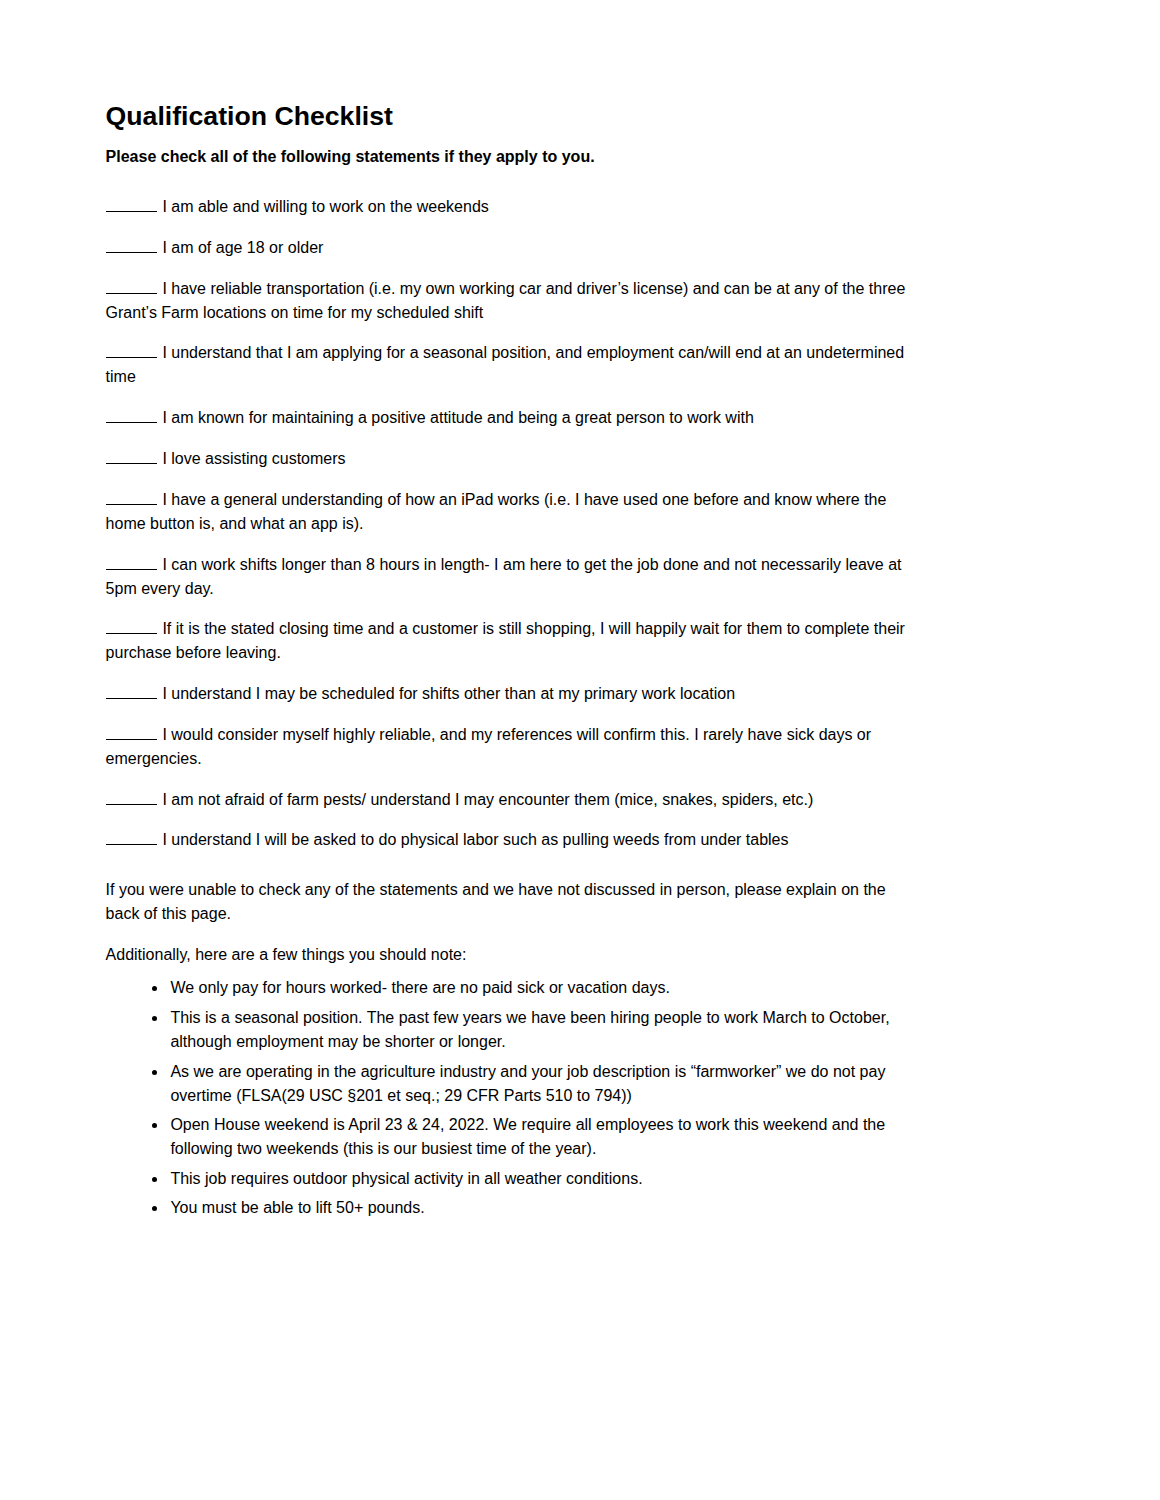Qualification Checklist
Please check all of the following statements if they apply to you.
I am able and willing to work on the weekends
I am of age 18 or older
I have reliable transportation (i.e. my own working car and driver’s license) and can be at any of the three Grant’s Farm locations on time for my scheduled shift
I understand that I am applying for a seasonal position, and employment can/will end at an undetermined time
I am known for maintaining a positive attitude and being a great person to work with
I love assisting customers
I have a general understanding of how an iPad works (i.e. I have used one before and know where the home button is, and what an app is).
I can work shifts longer than 8 hours in length- I am here to get the job done and not necessarily leave at 5pm every day.
If it is the stated closing time and a customer is still shopping, I will happily wait for them to complete their purchase before leaving.
I understand I may be scheduled for shifts other than at my primary work location
I would consider myself highly reliable, and my references will confirm this. I rarely have sick days or emergencies.
I am not afraid of farm pests/ understand I may encounter them (mice, snakes, spiders, etc.)
I understand I will be asked to do physical labor such as pulling weeds from under tables
If you were unable to check any of the statements and we have not discussed in person, please explain on the back of this page.
Additionally, here are a few things you should note:
We only pay for hours worked- there are no paid sick or vacation days.
This is a seasonal position. The past few years we have been hiring people to work March to October, although employment may be shorter or longer.
As we are operating in the agriculture industry and your job description is “farmworker” we do not pay overtime (FLSA(29 USC §201 et seq.; 29 CFR Parts 510 to 794))
Open House weekend is April 23 & 24, 2022. We require all employees to work this weekend and the following two weekends (this is our busiest time of the year).
This job requires outdoor physical activity in all weather conditions.
You must be able to lift 50+ pounds.